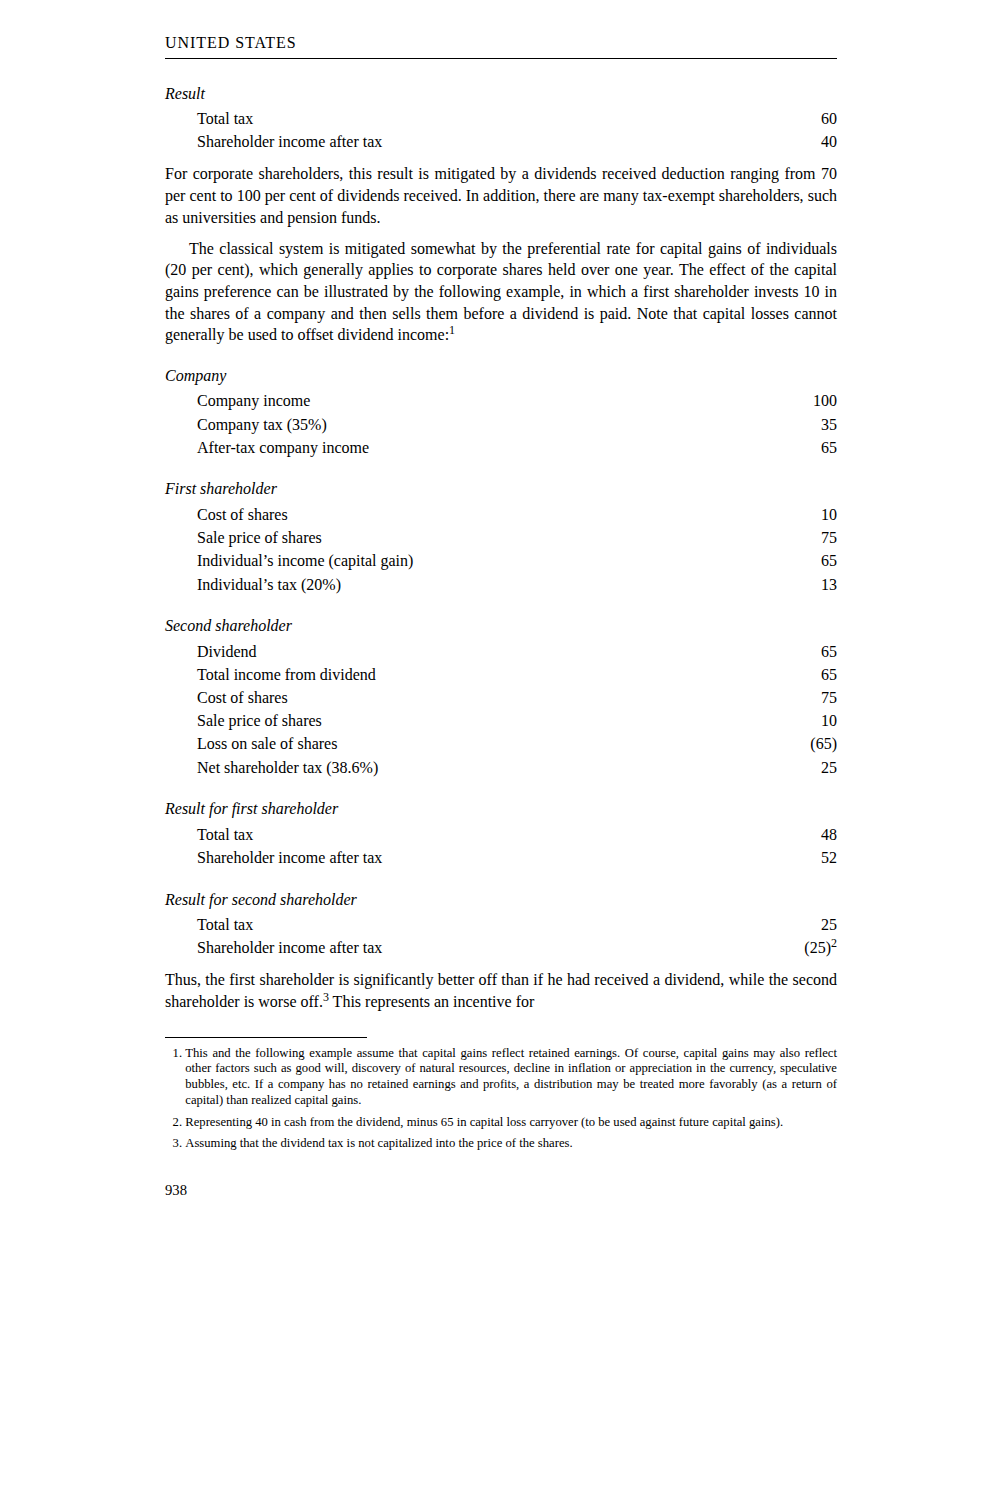United States
Result
| Total tax | 60 |
| Shareholder income after tax | 40 |
For corporate shareholders, this result is mitigated by a dividends received deduction ranging from 70 per cent to 100 per cent of dividends received. In addition, there are many tax-exempt shareholders, such as universities and pension funds.
The classical system is mitigated somewhat by the preferential rate for capital gains of individuals (20 per cent), which generally applies to corporate shares held over one year. The effect of the capital gains preference can be illustrated by the following example, in which a first shareholder invests 10 in the shares of a company and then sells them before a dividend is paid. Note that capital losses cannot generally be used to offset dividend income:1
Company
| Company income | 100 |
| Company tax (35%) | 35 |
| After-tax company income | 65 |
First shareholder
| Cost of shares | 10 |
| Sale price of shares | 75 |
| Individual’s income (capital gain) | 65 |
| Individual’s tax (20%) | 13 |
Second shareholder
| Dividend | 65 |
| Total income from dividend | 65 |
| Cost of shares | 75 |
| Sale price of shares | 10 |
| Loss on sale of shares | (65) |
| Net shareholder tax (38.6%) | 25 |
Result for first shareholder
| Total tax | 48 |
| Shareholder income after tax | 52 |
Result for second shareholder
| Total tax | 25 |
| Shareholder income after tax | (25) 2 |
Thus, the first shareholder is significantly better off than if he had received a dividend, while the second shareholder is worse off.3 This represents an incentive for
This and the following example assume that capital gains reflect retained earnings. Of course, capital gains may also reflect other factors such as good will, discovery of natural resources, decline in inflation or appreciation in the currency, speculative bubbles, etc. If a company has no retained earnings and profits, a distribution may be treated more favorably (as a return of capital) than realized capital gains.
Representing 40 in cash from the dividend, minus 65 in capital loss carryover (to be used against future capital gains).
Assuming that the dividend tax is not capitalized into the price of the shares.
938